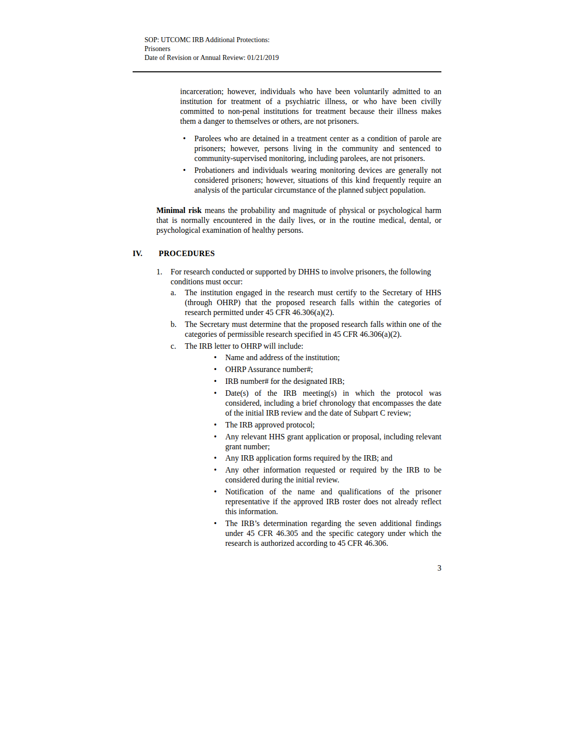SOP: UTCOMC IRB Additional Protections:
Prisoners
Date of Revision or Annual Review: 01/21/2019
incarceration; however, individuals who have been voluntarily admitted to an institution for treatment of a psychiatric illness, or who have been civilly committed to non-penal institutions for treatment because their illness makes them a danger to themselves or others, are not prisoners.
Parolees who are detained in a treatment center as a condition of parole are prisoners; however, persons living in the community and sentenced to community-supervised monitoring, including parolees, are not prisoners.
Probationers and individuals wearing monitoring devices are generally not considered prisoners; however, situations of this kind frequently require an analysis of the particular circumstance of the planned subject population.
Minimal risk means the probability and magnitude of physical or psychological harm that is normally encountered in the daily lives, or in the routine medical, dental, or psychological examination of healthy persons.
IV. PROCEDURES
For research conducted or supported by DHHS to involve prisoners, the following conditions must occur:
The institution engaged in the research must certify to the Secretary of HHS (through OHRP) that the proposed research falls within the categories of research permitted under 45 CFR 46.306(a)(2).
The Secretary must determine that the proposed research falls within one of the categories of permissible research specified in 45 CFR 46.306(a)(2).
The IRB letter to OHRP will include:
Name and address of the institution;
OHRP Assurance number#;
IRB number# for the designated IRB;
Date(s) of the IRB meeting(s) in which the protocol was considered, including a brief chronology that encompasses the date of the initial IRB review and the date of Subpart C review;
The IRB approved protocol;
Any relevant HHS grant application or proposal, including relevant grant number;
Any IRB application forms required by the IRB; and
Any other information requested or required by the IRB to be considered during the initial review.
Notification of the name and qualifications of the prisoner representative if the approved IRB roster does not already reflect this information.
The IRB’s determination regarding the seven additional findings under 45 CFR 46.305 and the specific category under which the research is authorized according to 45 CFR 46.306.
3